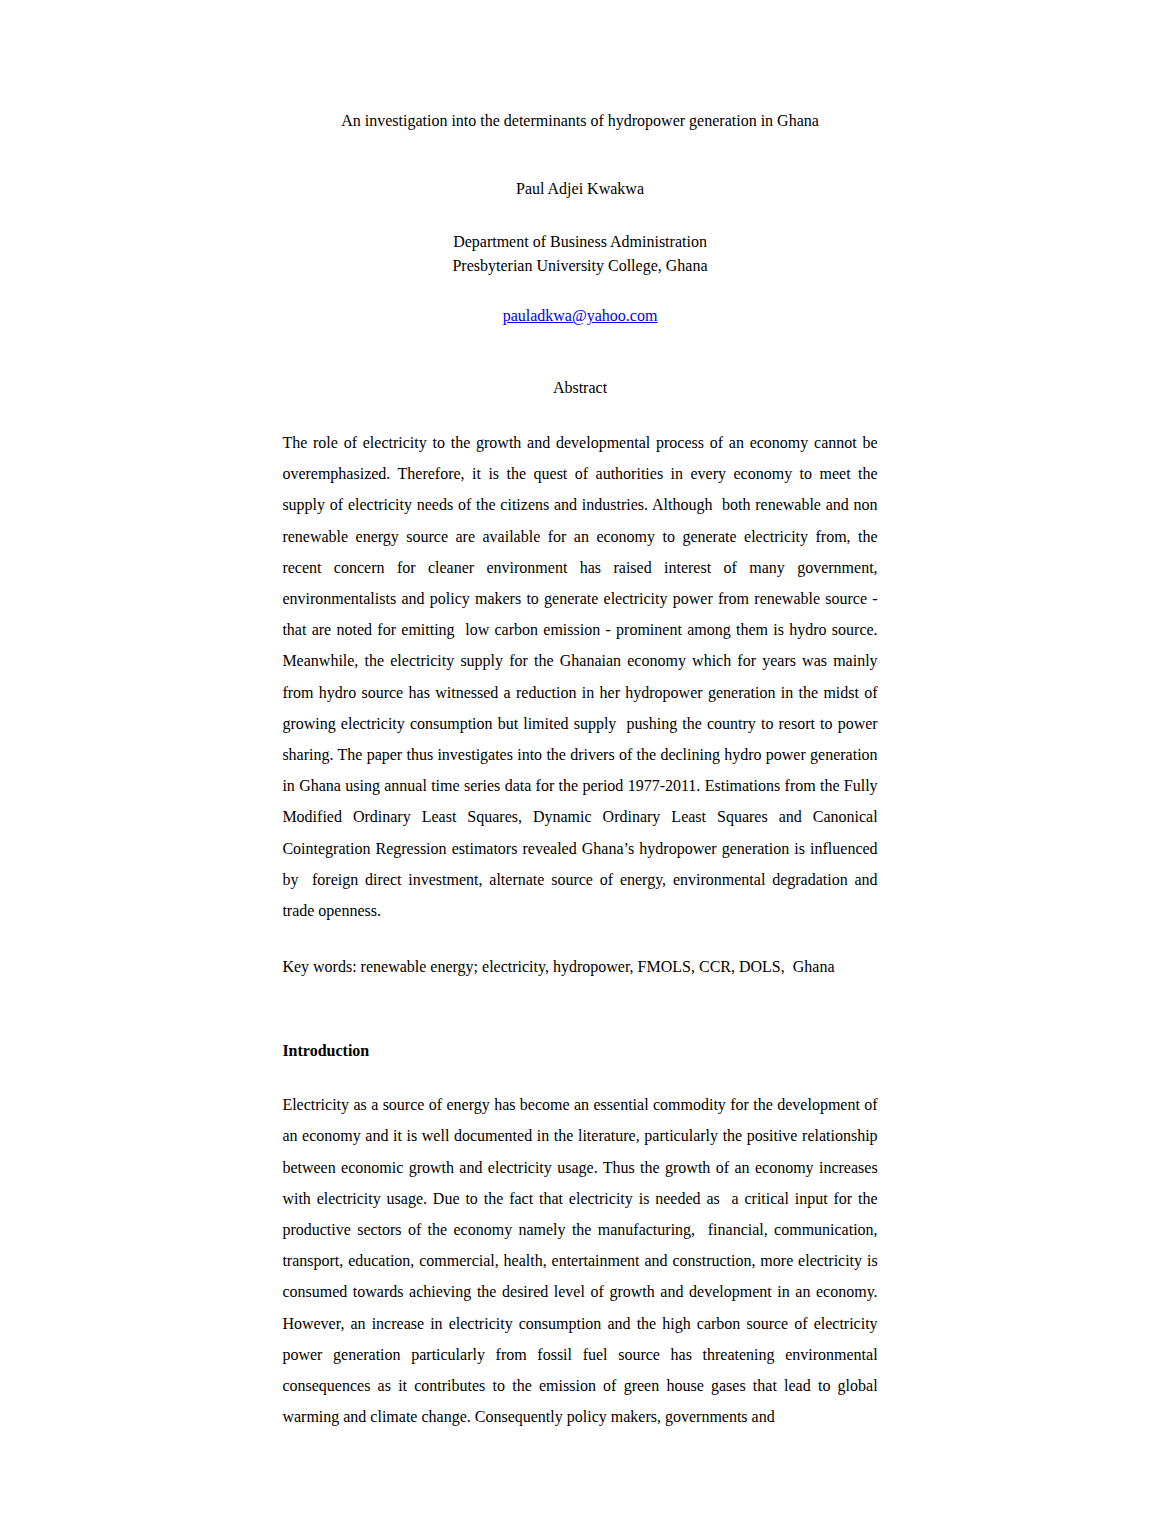An investigation into the determinants of hydropower generation in Ghana
Paul Adjei Kwakwa
Department of Business Administration
Presbyterian University College, Ghana
pauladkwa@yahoo.com
Abstract
The role of electricity to the growth and developmental process of an economy cannot be overemphasized. Therefore, it is the quest of authorities in every economy to meet the supply of electricity needs of the citizens and industries. Although both renewable and non renewable energy source are available for an economy to generate electricity from, the recent concern for cleaner environment has raised interest of many government, environmentalists and policy makers to generate electricity power from renewable source - that are noted for emitting low carbon emission - prominent among them is hydro source. Meanwhile, the electricity supply for the Ghanaian economy which for years was mainly from hydro source has witnessed a reduction in her hydropower generation in the midst of growing electricity consumption but limited supply pushing the country to resort to power sharing. The paper thus investigates into the drivers of the declining hydro power generation in Ghana using annual time series data for the period 1977-2011. Estimations from the Fully Modified Ordinary Least Squares, Dynamic Ordinary Least Squares and Canonical Cointegration Regression estimators revealed Ghana’s hydropower generation is influenced by foreign direct investment, alternate source of energy, environmental degradation and trade openness.
Key words: renewable energy; electricity, hydropower, FMOLS, CCR, DOLS, Ghana
Introduction
Electricity as a source of energy has become an essential commodity for the development of an economy and it is well documented in the literature, particularly the positive relationship between economic growth and electricity usage. Thus the growth of an economy increases with electricity usage. Due to the fact that electricity is needed as a critical input for the productive sectors of the economy namely the manufacturing, financial, communication, transport, education, commercial, health, entertainment and construction, more electricity is consumed towards achieving the desired level of growth and development in an economy. However, an increase in electricity consumption and the high carbon source of electricity power generation particularly from fossil fuel source has threatening environmental consequences as it contributes to the emission of green house gases that lead to global warming and climate change. Consequently policy makers, governments and